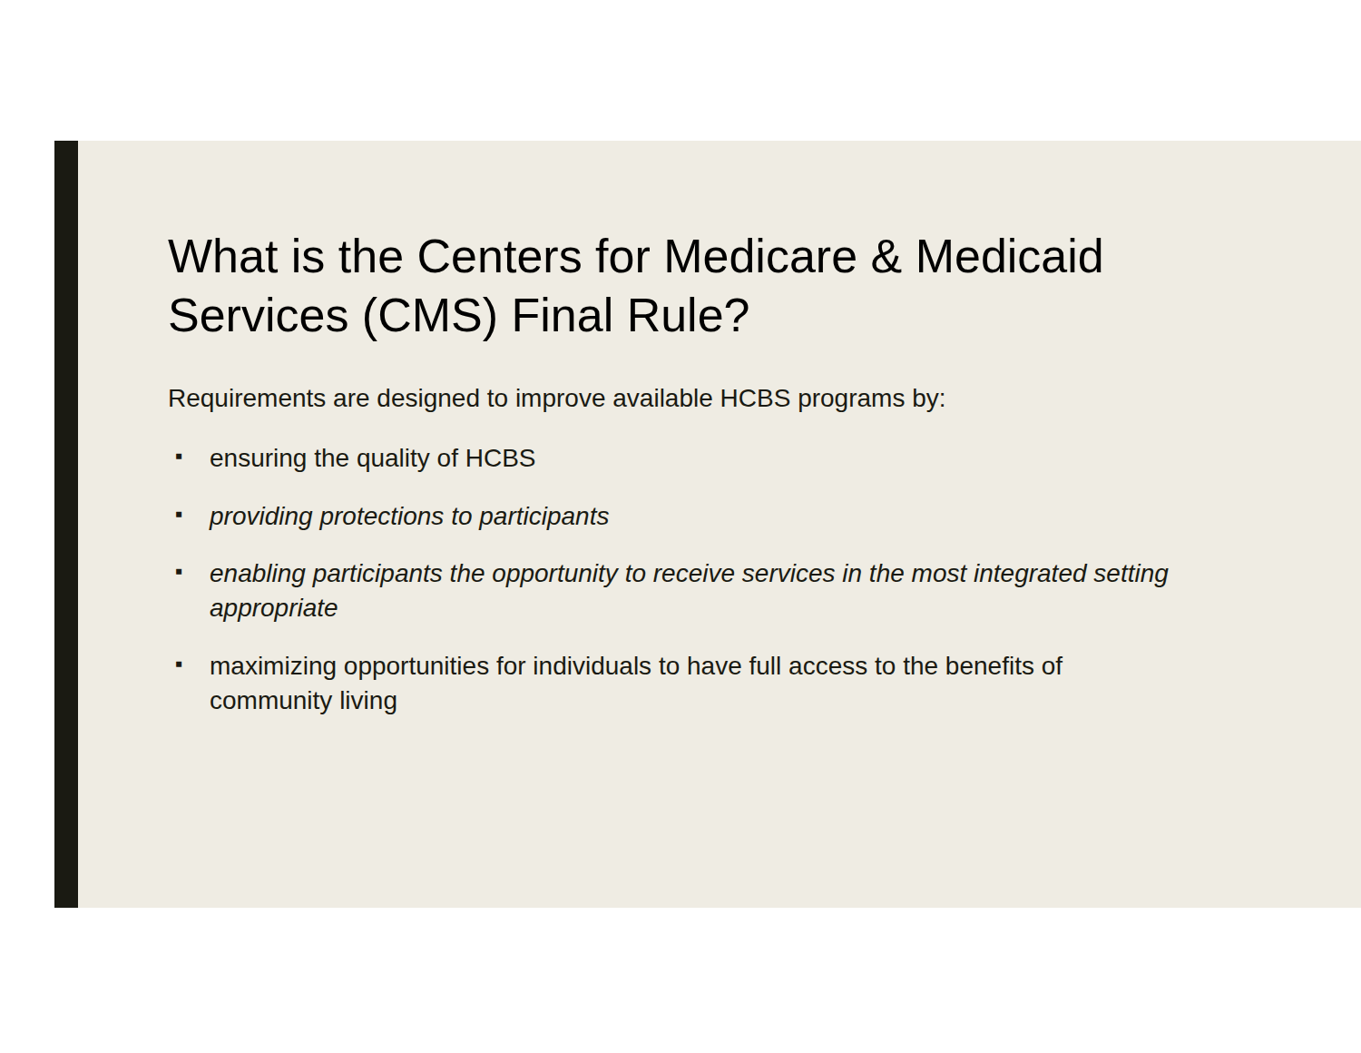What is the Centers for Medicare & Medicaid Services (CMS) Final Rule?
Requirements are designed to improve available HCBS programs by:
ensuring the quality of HCBS
providing protections to participants
enabling participants the opportunity to receive services in the most integrated setting appropriate
maximizing opportunities for individuals to have full access to the benefits of community living